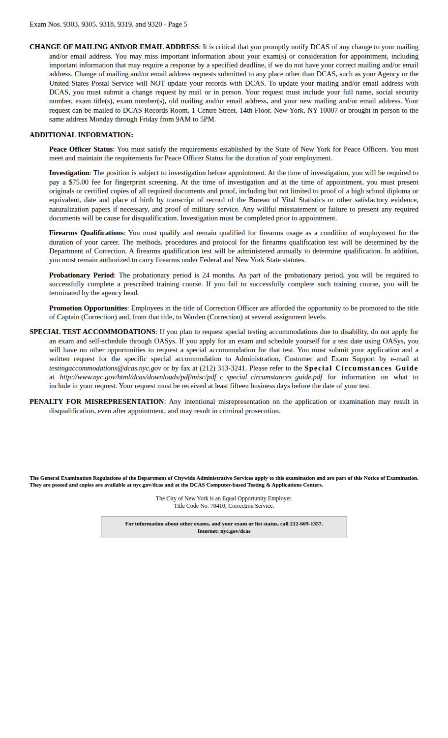Exam Nos. 9303, 9305, 9318, 9319, and 9320 - Page 5
CHANGE OF MAILING AND/OR EMAIL ADDRESS: It is critical that you promptly notify DCAS of any change to your mailing and/or email address. You may miss important information about your exam(s) or consideration for appointment, including important information that may require a response by a specified deadline, if we do not have your correct mailing and/or email address. Change of mailing and/or email address requests submitted to any place other than DCAS, such as your Agency or the United States Postal Service will NOT update your records with DCAS. To update your mailing and/or email address with DCAS, you must submit a change request by mail or in person. Your request must include your full name, social security number, exam title(s), exam number(s), old mailing and/or email address, and your new mailing and/or email address. Your request can be mailed to DCAS Records Room, 1 Centre Street, 14th Floor, New York, NY 10007 or brought in person to the same address Monday through Friday from 9AM to 5PM.
ADDITIONAL INFORMATION:
Peace Officer Status: You must satisfy the requirements established by the State of New York for Peace Officers. You must meet and maintain the requirements for Peace Officer Status for the duration of your employment.
Investigation: The position is subject to investigation before appointment. At the time of investigation, you will be required to pay a $75.00 fee for fingerprint screening. At the time of investigation and at the time of appointment, you must present originals or certified copies of all required documents and proof, including but not limited to proof of a high school diploma or equivalent, date and place of birth by transcript of record of the Bureau of Vital Statistics or other satisfactory evidence, naturalization papers if necessary, and proof of military service. Any willful misstatement or failure to present any required documents will be cause for disqualification. Investigation must be completed prior to appointment.
Firearms Qualifications: You must qualify and remain qualified for firearms usage as a condition of employment for the duration of your career. The methods, procedures and protocol for the firearms qualification test will be determined by the Department of Correction. A firearms qualification test will be administered annually to determine qualification. In addition, you must remain authorized to carry firearms under Federal and New York State statutes.
Probationary Period: The probationary period is 24 months. As part of the probationary period, you will be required to successfully complete a prescribed training course. If you fail to successfully complete such training course, you will be terminated by the agency head.
Promotion Opportunities: Employees in the title of Correction Officer are afforded the opportunity to be promoted to the title of Captain (Correction) and, from that title, to Warden (Correction) at several assignment levels.
SPECIAL TEST ACCOMMODATIONS: If you plan to request special testing accommodations due to disability, do not apply for an exam and self-schedule through OASys. If you apply for an exam and schedule yourself for a test date using OASys, you will have no other opportunities to request a special accommodation for that test. You must submit your application and a written request for the specific special accommodation to Administration, Customer and Exam Support by e-mail at testingaccommodations@dcas.nyc.gov or by fax at (212) 313-3241. Please refer to the Special Circumstances Guide at http://www.nyc.gov/html/dcas/downloads/pdf/misc/pdf_c_special_circumstances_guide.pdf for information on what to include in your request. Your request must be received at least fifteen business days before the date of your test.
PENALTY FOR MISREPRESENTATION: Any intentional misrepresentation on the application or examination may result in disqualification, even after appointment, and may result in criminal prosecution.
The General Examination Regulations of the Department of Citywide Administrative Services apply to this examination and are part of this Notice of Examination. They are posted and copies are available at nyc.gov/dcas and at the DCAS Computer-based Testing & Applications Centers.
The City of New York is an Equal Opportunity Employer.
Title Code No. 70410; Correction Service.
For information about other exams, and your exam or list status, call 212-669-1357.
Internet: nyc.gov/dcas